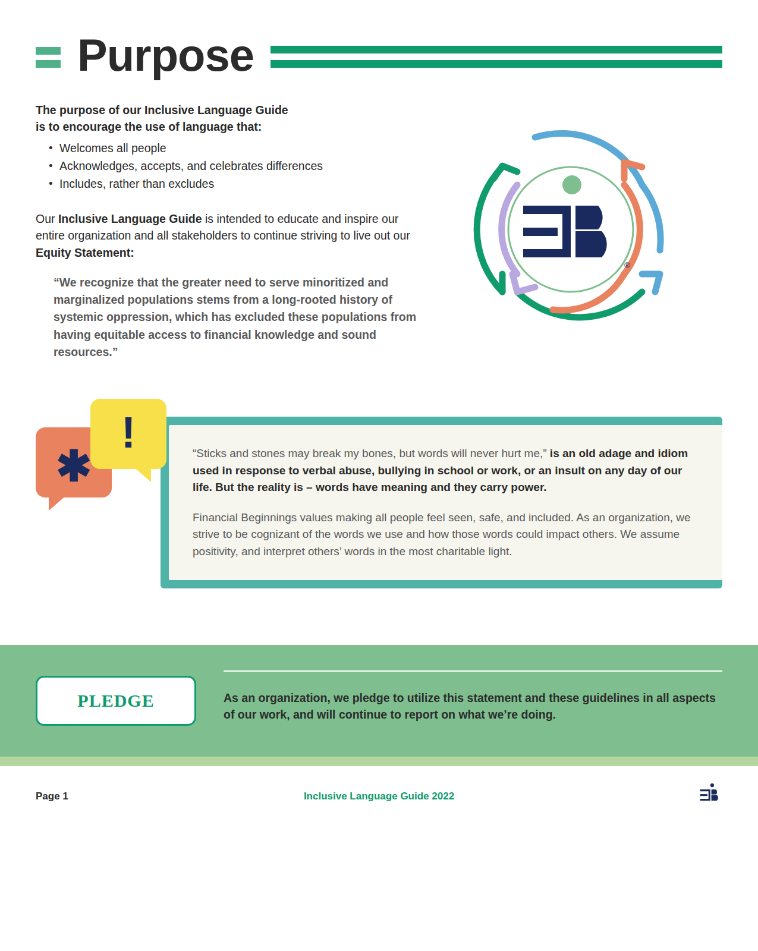Purpose
The purpose of our Inclusive Language Guide
is to encourage the use of language that:
Welcomes all people
Acknowledges, accepts, and celebrates differences
Includes, rather than excludes
Our Inclusive Language Guide is intended to educate and inspire our entire organization and all stakeholders to continue striving to live out our Equity Statement:
“We recognize that the greater need to serve minoritized and marginalized populations stems from a long-rooted history of systemic oppression, which has excluded these populations from having equitable access to financial knowledge and sound resources.”
®
✱
!
“Sticks and stones may break my bones, but words will never hurt me,” is an old adage and idiom used in response to verbal abuse, bullying in school or work, or an insult on any day of our life. But the reality is – words have meaning and they carry power.
Financial Beginnings values making all people feel seen, safe, and included. As an organization, we strive to be cognizant of the words we use and how those words could impact others. We assume positivity, and interpret others’ words in the most charitable light.
PLEDGE
As an organization, we pledge to utilize this statement and these guidelines in all aspects of our work, and will continue to report on what we’re doing.
Page 1
Inclusive Language Guide 2022